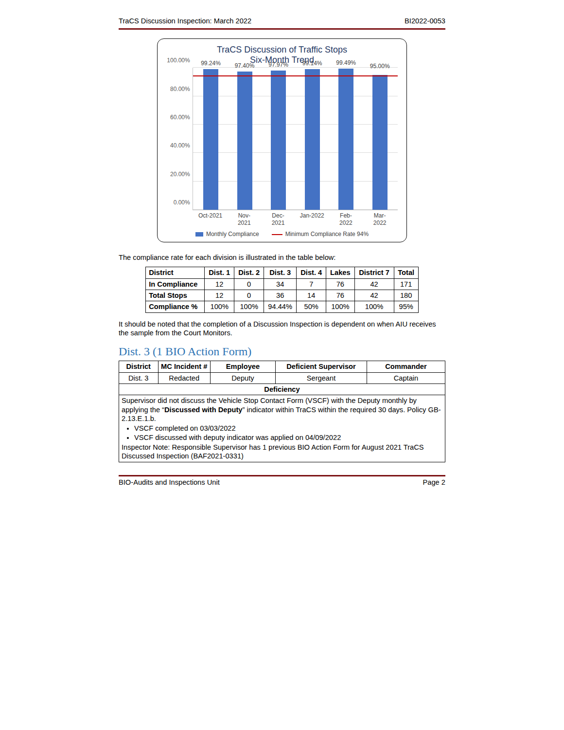TraCS Discussion Inspection: March 2022
BI2022-0053
TraCS Discussion of Traffic Stops Six-Month Trend
0.00%
20.00%
40.00%
60.00%
80.00%
100.00%
99.24%
97.40%
97.97%
99.14%
99.49%
95.00%
Oct-2021 Nov-2021 Dec-2021 Jan-2022 Feb-2022 Mar-2022
Monthly Compliance
Minimum Compliance Rate 94%
The compliance rate for each division is illustrated in the table below:
| District | Dist. 1 | Dist. 2 | Dist. 3 | Dist. 4 | Lakes | District 7 | Total |
| --- | --- | --- | --- | --- | --- | --- | --- |
| In Compliance | 12 | 0 | 34 | 7 | 76 | 42 | 171 |
| Total Stops | 12 | 0 | 36 | 14 | 76 | 42 | 180 |
| Compliance % | 100% | 100% | 94.44% | 50% | 100% | 100% | 95% |
It should be noted that the completion of a Discussion Inspection is dependent on when AIU receives the sample from the Court Monitors.
Dist. 3 (1 BIO Action Form)
| District | MC Incident # | Employee | Deficient Supervisor | Commander |
| --- | --- | --- | --- | --- |
| Dist. 3 | Redacted | Deputy | Sergeant | Captain |
| Deficiency |
| Supervisor did not discuss the Vehicle Stop Contact Form (VSCF) with the Deputy monthly by applying the “ Discussed with Deputy ” indicator within TraCS within the required 30 days. Policy GB-2.13.E.1.b. VSCF completed on 03/03/2022 VSCF discussed with deputy indicator was applied on 04/09/2022 Inspector Note: Responsible Supervisor has 1 previous BIO Action Form for August 2021 TraCS Discussed Inspection (BAF2021-0331) |
BIO-Audits and Inspections Unit
Page 2